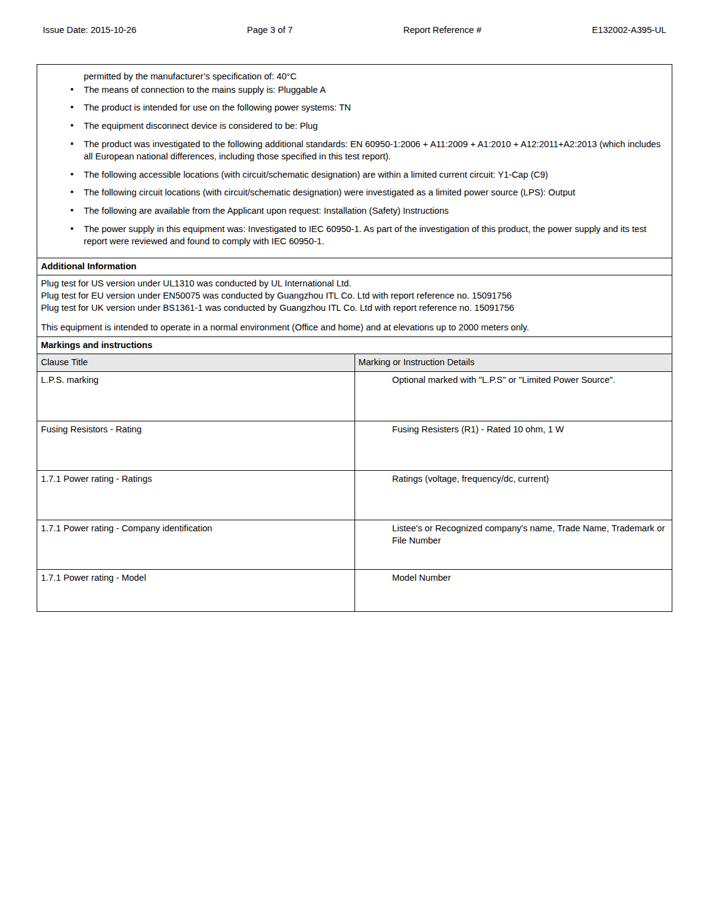Issue Date: 2015-10-26 Page 3 of 7 Report Reference # E132002-A395-UL
| permitted by the manufacturer’s specification of: 40°C The means of connection to the mains supply is: Pluggable A The product is intended for use on the following power systems: TN The equipment disconnect device is considered to be: Plug The product was investigated to the following additional standards: EN 60950-1:2006 + A11:2009 + A1:2010 + A12:2011+A2:2013 (which includes all European national differences, including those specified in this test report). The following accessible locations (with circuit/schematic designation) are within a limited current circuit: Y1-Cap (C9) The following circuit locations (with circuit/schematic designation) were investigated as a limited power source (LPS): Output The following are available from the Applicant upon request: Installation (Safety) Instructions The power supply in this equipment was: Investigated to IEC 60950-1. As part of the investigation of this product, the power supply and its test report were reviewed and found to comply with IEC 60950-1. |
| Additional Information |
| Plug test for US version under UL1310 was conducted by UL International Ltd. Plug test for EU version under EN50075 was conducted by Guangzhou ITL Co. Ltd with report reference no. 15091756 Plug test for UK version under BS1361-1 was conducted by Guangzhou ITL Co. Ltd with report reference no. 15091756 This equipment is intended to operate in a normal environment (Office and home) and at elevations up to 2000 meters only. |
| Markings and instructions |
| Clause Title | Marking or Instruction Details |
| L.P.S. marking | Optional marked with "L.P.S" or "Limited Power Source". |
| Fusing Resistors - Rating | Fusing Resisters (R1) - Rated 10 ohm, 1 W |
| 1.7.1 Power rating - Ratings | Ratings (voltage, frequency/dc, current) |
| 1.7.1 Power rating - Company identification | Listee's or Recognized company's name, Trade Name, Trademark or File Number |
| 1.7.1 Power rating - Model | Model Number |